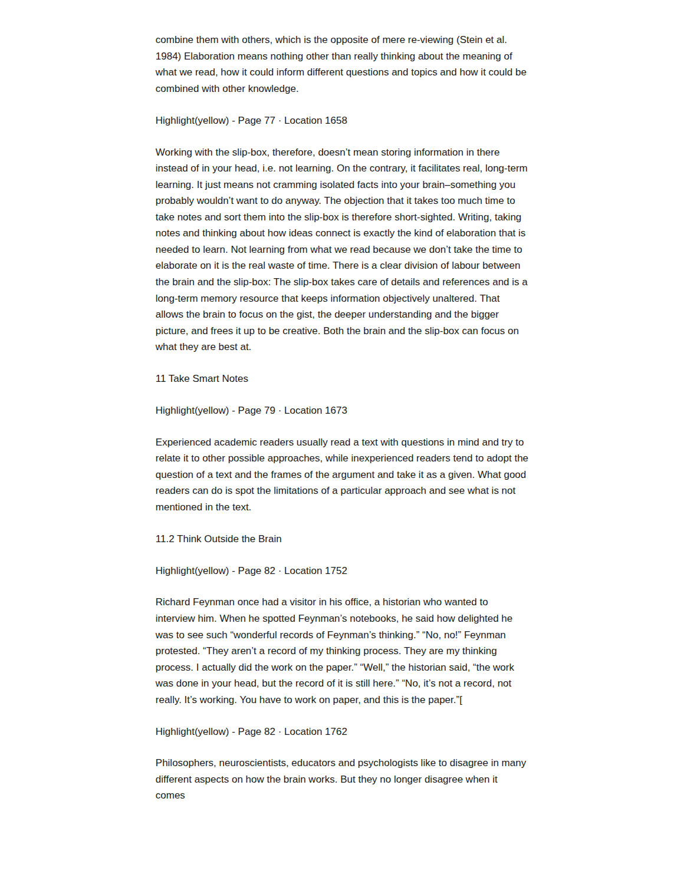combine them with others, which is the opposite of mere re-viewing (Stein et al. 1984) Elaboration means nothing other than really thinking about the meaning of what we read, how it could inform different questions and topics and how it could be combined with other knowledge.
Highlight(yellow) - Page 77 · Location 1658
Working with the slip-box, therefore, doesn’t mean storing information in there instead of in your head, i.e. not learning. On the contrary, it facilitates real, long-term learning. It just means not cramming isolated facts into your brain–something you probably wouldn’t want to do anyway. The objection that it takes too much time to take notes and sort them into the slip-box is therefore short-sighted. Writing, taking notes and thinking about how ideas connect is exactly the kind of elaboration that is needed to learn. Not learning from what we read because we don’t take the time to elaborate on it is the real waste of time. There is a clear division of labour between the brain and the slip-box: The slip-box takes care of details and references and is a long-term memory resource that keeps information objectively unaltered. That allows the brain to focus on the gist, the deeper understanding and the bigger picture, and frees it up to be creative. Both the brain and the slip-box can focus on what they are best at.
11 Take Smart Notes
Highlight(yellow) - Page 79 · Location 1673
Experienced academic readers usually read a text with questions in mind and try to relate it to other possible approaches, while inexperienced readers tend to adopt the question of a text and the frames of the argument and take it as a given. What good readers can do is spot the limitations of a particular approach and see what is not mentioned in the text.
11.2 Think Outside the Brain
Highlight(yellow) - Page 82 · Location 1752
Richard Feynman once had a visitor in his office, a historian who wanted to interview him. When he spotted Feynman’s notebooks, he said how delighted he was to see such “wonderful records of Feynman’s thinking.” “No, no!” Feynman protested. “They aren’t a record of my thinking process. They are my thinking process. I actually did the work on the paper.” “Well,” the historian said, “the work was done in your head, but the record of it is still here.” “No, it’s not a record, not really. It’s working. You have to work on paper, and this is the paper.”[
Highlight(yellow) - Page 82 · Location 1762
Philosophers, neuroscientists, educators and psychologists like to disagree in many different aspects on how the brain works. But they no longer disagree when it comes